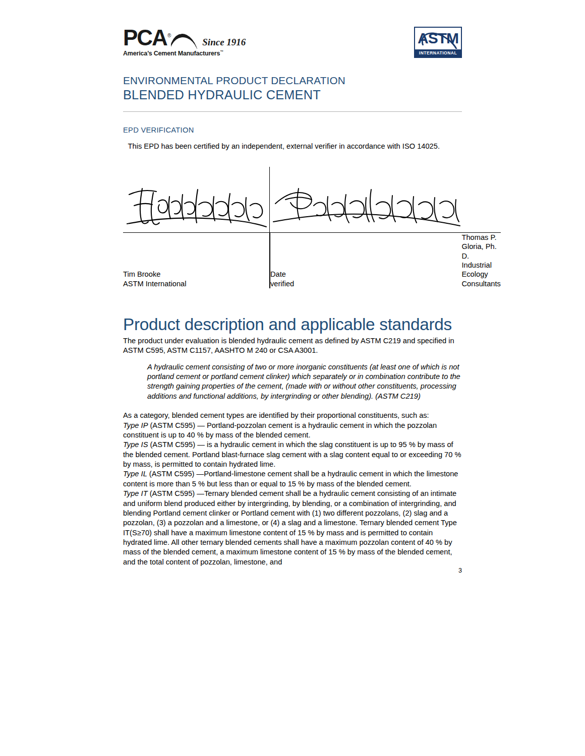PCA® Since 1916
America’s Cement Manufacturers™
ASTM
INTERNATIONAL
ENVIRONMENTAL PRODUCT DECLARATION
BLENDED HYDRAULIC CEMENT
EPD VERIFICATION
This EPD has been certified by an independent, external verifier in accordance with ISO 14025.
| Tim Brooke ASTM International | Date verified | Thomas P. Gloria, Ph. D. Industrial Ecology Consultants |
Product description and applicable standards
The product under evaluation is blended hydraulic cement as defined by ASTM C219 and specified in ASTM C595, ASTM C1157, AASHTO M 240 or CSA A3001.
A hydraulic cement consisting of two or more inorganic constituents (at least one of which is not portland cement or portland cement clinker) which separately or in combination contribute to the strength gaining properties of the cement, (made with or without other constituents, processing additions and functional additions, by intergrinding or other blending). (ASTM C219)
As a category, blended cement types are identified by their proportional constituents, such as:
Type IP (ASTM C595) — Portland-pozzolan cement is a hydraulic cement in which the pozzolan constituent is up to 40 % by mass of the blended cement.
Type IS (ASTM C595) — is a hydraulic cement in which the slag constituent is up to 95 % by mass of the blended cement. Portland blast-furnace slag cement with a slag content equal to or exceeding 70 % by mass, is permitted to contain hydrated lime.
Type IL (ASTM C595) —Portland-limestone cement shall be a hydraulic cement in which the limestone content is more than 5 % but less than or equal to 15 % by mass of the blended cement.
Type IT (ASTM C595) —Ternary blended cement shall be a hydraulic cement consisting of an intimate and uniform blend produced either by intergrinding, by blending, or a combination of intergrinding, and blending Portland cement clinker or Portland cement with (1) two different pozzolans, (2) slag and a pozzolan, (3) a pozzolan and a limestone, or (4) a slag and a limestone. Ternary blended cement Type IT(S≥70) shall have a maximum limestone content of 15 % by mass and is permitted to contain hydrated lime. All other ternary blended cements shall have a maximum pozzolan content of 40 % by mass of the blended cement, a maximum limestone content of 15 % by mass of the blended cement, and the total content of pozzolan, limestone, and
3